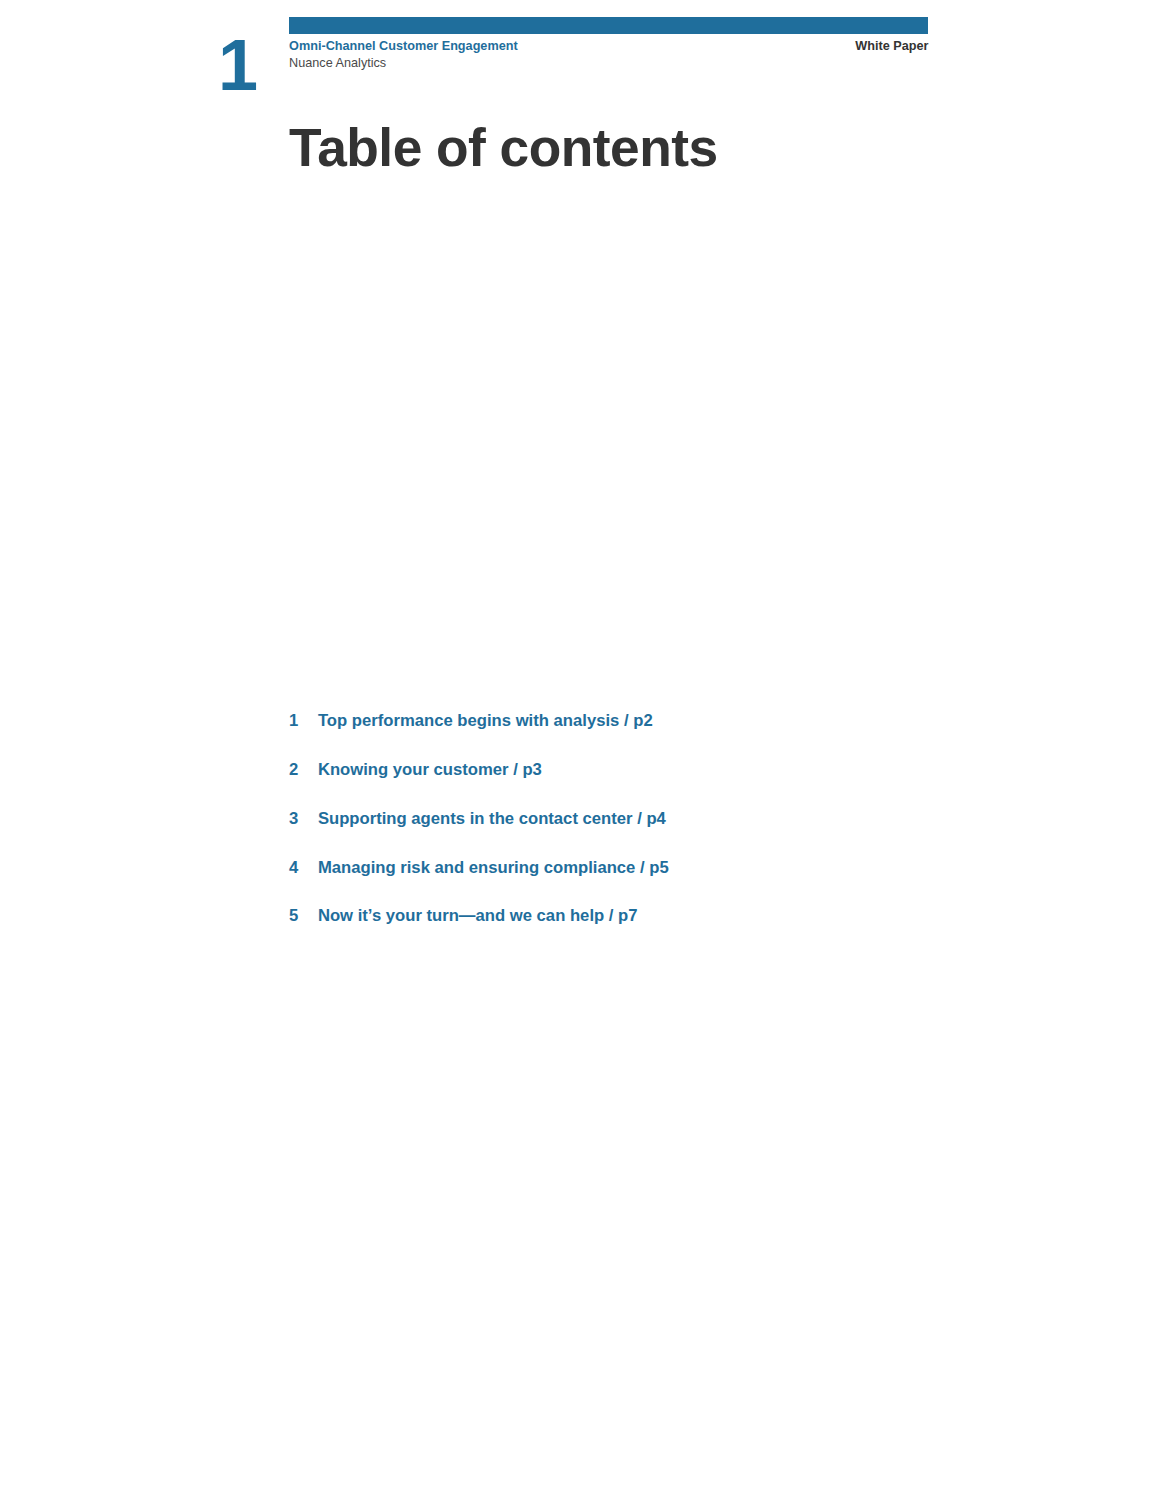1
Omni-Channel Customer Engagement
Nuance Analytics
White Paper
Table of contents
1 Top performance begins with analysis / p2
2 Knowing your customer / p3
3 Supporting agents in the contact center / p4
4 Managing risk and ensuring compliance / p5
5 Now it’s your turn—and we can help / p7